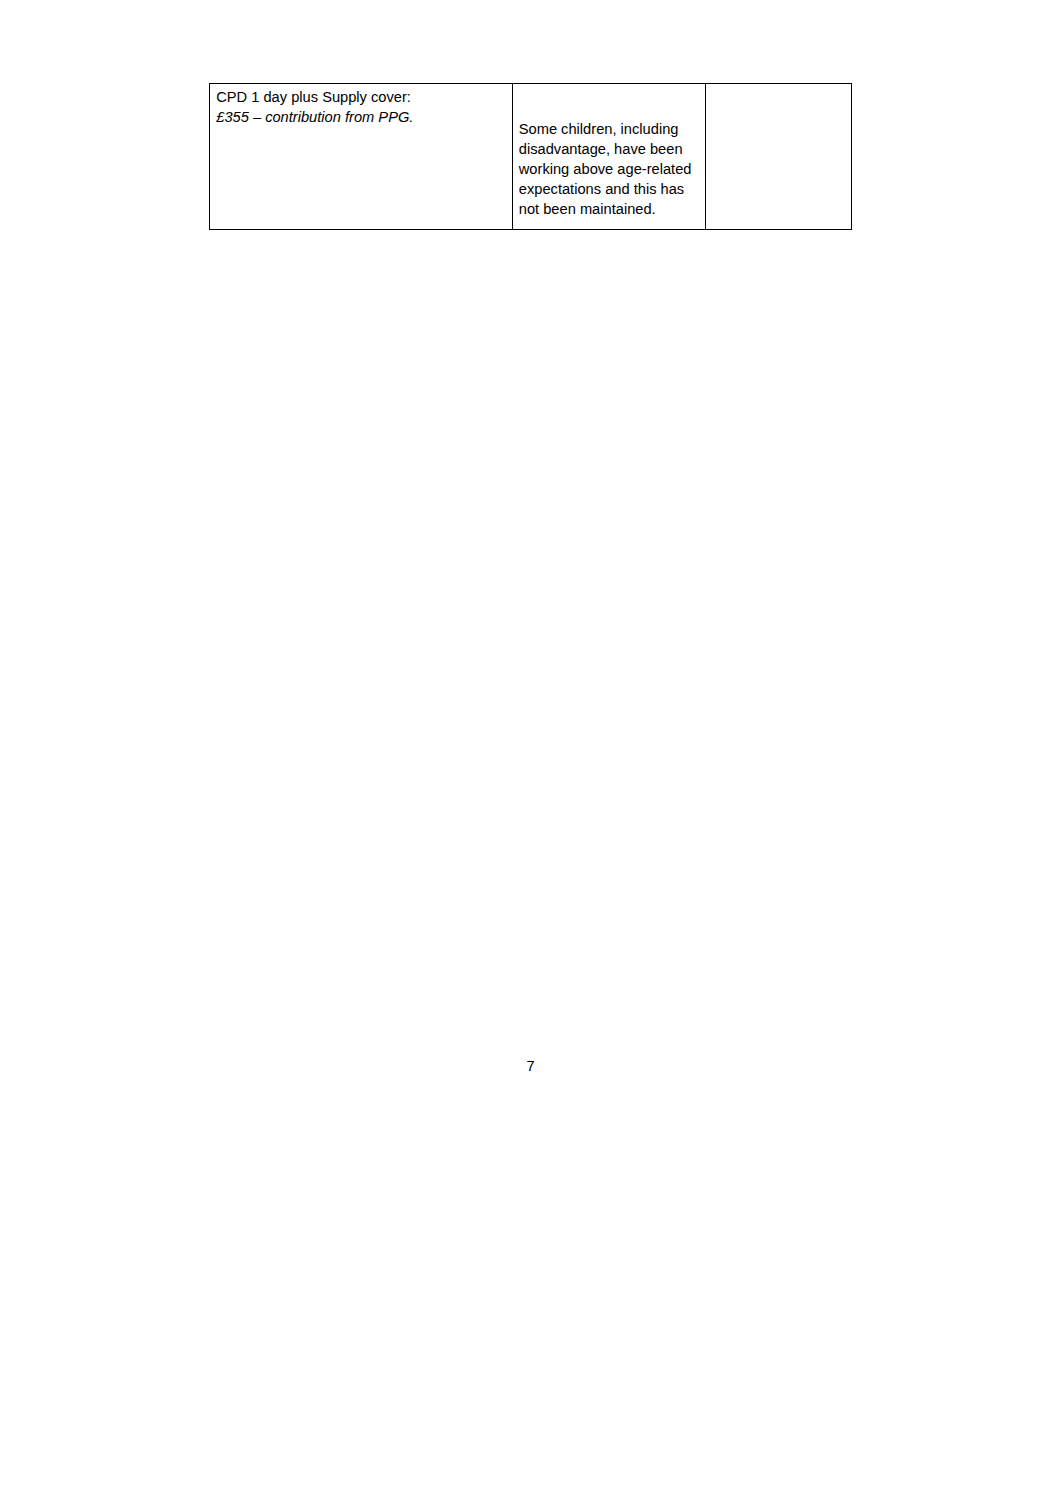| CPD 1 day plus Supply cover: £355 – contribution from PPG. | Some children, including disadvantage, have been working above age-related expectations and this has not been maintained. | |
7